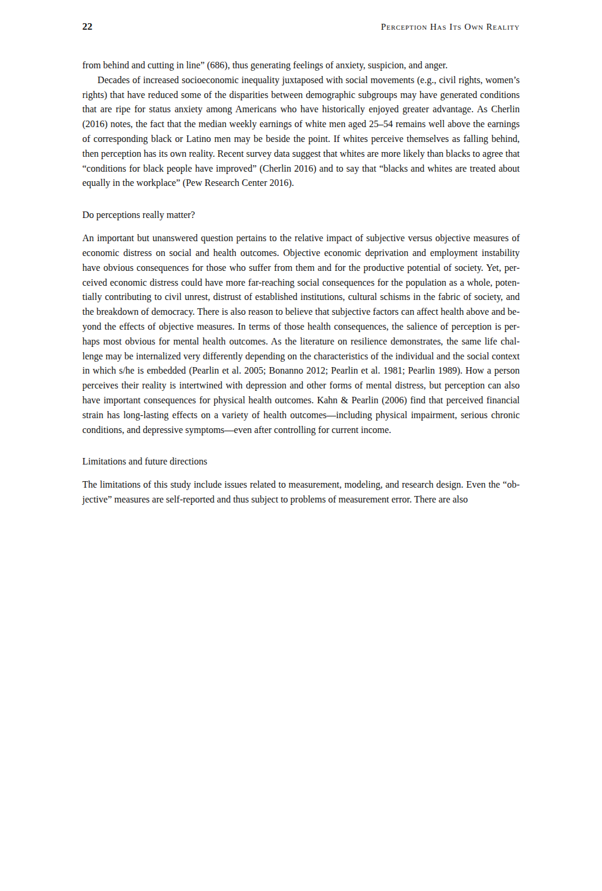22 Perception Has Its Own Reality
from behind and cutting in line” (686), thus generating feelings of anxiety, suspicion, and anger.
Decades of increased socioeconomic inequality juxtaposed with social movements (e.g., civil rights, women’s rights) that have reduced some of the disparities between demographic subgroups may have generated conditions that are ripe for status anxiety among Americans who have historically enjoyed greater advantage. As Cherlin (2016) notes, the fact that the median weekly earnings of white men aged 25–54 remains well above the earnings of corresponding black or Latino men may be beside the point. If whites perceive themselves as falling behind, then perception has its own reality. Recent survey data suggest that whites are more likely than blacks to agree that “conditions for black people have improved” (Cherlin 2016) and to say that “blacks and whites are treated about equally in the workplace” (Pew Research Center 2016).
Do perceptions really matter?
An important but unanswered question pertains to the relative impact of subjective versus objective measures of economic distress on social and health outcomes. Objective economic deprivation and employment instability have obvious consequences for those who suffer from them and for the productive potential of society. Yet, perceived economic distress could have more far-reaching social consequences for the population as a whole, potentially contributing to civil unrest, distrust of established institutions, cultural schisms in the fabric of society, and the breakdown of democracy. There is also reason to believe that subjective factors can affect health above and beyond the effects of objective measures. In terms of those health consequences, the salience of perception is perhaps most obvious for mental health outcomes. As the literature on resilience demonstrates, the same life challenge may be internalized very differently depending on the characteristics of the individual and the social context in which s/he is embedded (Pearlin et al. 2005; Bonanno 2012; Pearlin et al. 1981; Pearlin 1989). How a person perceives their reality is intertwined with depression and other forms of mental distress, but perception can also have important consequences for physical health outcomes. Kahn & Pearlin (2006) find that perceived financial strain has long-lasting effects on a variety of health outcomes—including physical impairment, serious chronic conditions, and depressive symptoms—even after controlling for current income.
Limitations and future directions
The limitations of this study include issues related to measurement, modeling, and research design. Even the “objective” measures are self-reported and thus subject to problems of measurement error. There are also